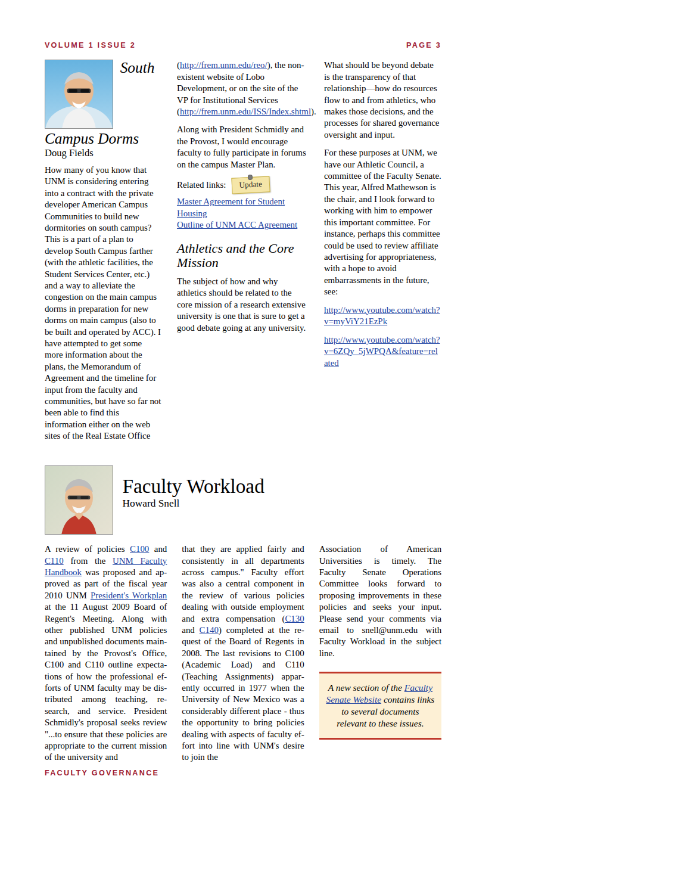VOLUME 1 ISSUE 2 PAGE 3
South Campus Dorms
Doug Fields
How many of you know that UNM is considering entering into a contract with the private developer American Campus Communities to build new dormitories on south campus? This is a part of a plan to develop South Campus farther (with the athletic facilities, the Student Services Center, etc.) and a way to alleviate the congestion on the main campus dorms in preparation for new dorms on main campus (also to be built and operated by ACC). I have attempted to get some more information about the plans, the Memorandum of Agreement and the timeline for input from the faculty and communities, but have so far not been able to find this information either on the web sites of the Real Estate Office
(http://frem.unm.edu/reo/), the non-existent website of Lobo Development, or on the site of the VP for Institutional Services (http://frem.unm.edu/ISS/Index.shtml).
Along with President Schmidly and the Provost, I would encourage faculty to fully participate in forums on the campus Master Plan.
Related links: Update
Master Agreement for Student Housing Outline of UNM ACC Agreement
Athletics and the Core Mission
The subject of how and why athletics should be related to the core mission of a research extensive university is one that is sure to get a good debate going at any university.
What should be beyond debate is the transparency of that relationship—how do resources flow to and from athletics, who makes those decisions, and the processes for shared governance oversight and input.
For these purposes at UNM, we have our Athletic Council, a committee of the Faculty Senate. This year, Alfred Mathewson is the chair, and I look forward to working with him to empower this important committee. For instance, perhaps this committee could be used to review affiliate advertising for appropriateness, with a hope to avoid embarrassments in the future, see:
http://www.youtube.com/watch?v=myViY21EzPk
http://www.youtube.com/watch?v=6ZQy_5jWPQA&feature=related
Faculty Workload
Howard Snell
A review of policies C100 and C110 from the UNM Faculty Handbook was proposed and approved as part of the fiscal year 2010 UNM President's Workplan at the 11 August 2009 Board of Regent's Meeting. Along with other published UNM policies and unpublished documents maintained by the Provost's Office, C100 and C110 outline expectations of how the professional efforts of UNM faculty may be distributed among teaching, research, and service. President Schmidly's proposal seeks review "...to ensure that these policies are appropriate to the current mission of the university and
that they are applied fairly and consistently in all departments across campus." Faculty effort was also a central component in the review of various policies dealing with outside employment and extra compensation (C130 and C140) completed at the request of the Board of Regents in 2008. The last revisions to C100 (Academic Load) and C110 (Teaching Assignments) apparently occurred in 1977 when the University of New Mexico was a considerably different place - thus the opportunity to bring policies dealing with aspects of faculty effort into line with UNM's desire to join the
Association of American Universities is timely. The Faculty Senate Operations Committee looks forward to proposing improvements in these policies and seeks your input. Please send your comments via email to snell@unm.edu with Faculty Workload in the subject line.
A new section of the Faculty Senate Website contains links to several documents relevant to these issues.
FACULTY GOVERNANCE